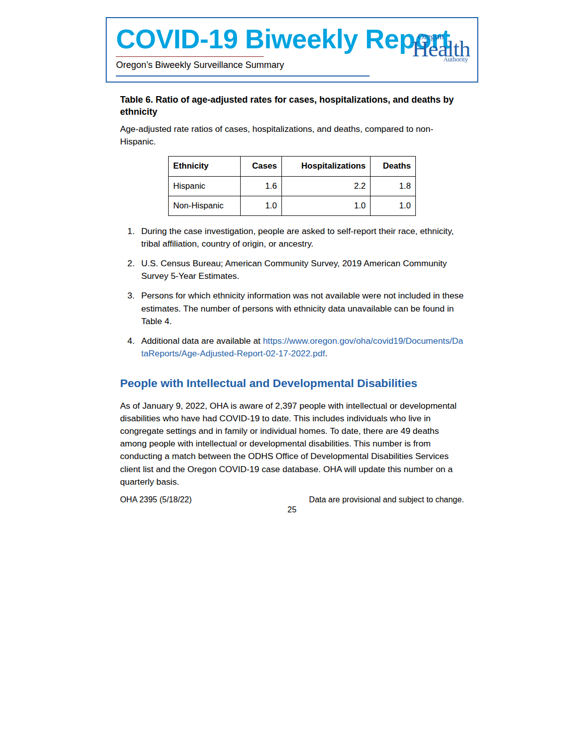Oregon Health Authority
COVID-19 Biweekly Report
Oregon’s Biweekly Surveillance Summary
Table 6. Ratio of age-adjusted rates for cases, hospitalizations, and deaths by ethnicity
Age-adjusted rate ratios of cases, hospitalizations, and deaths, compared to non-Hispanic.
| Ethnicity | Cases | Hospitalizations | Deaths |
| --- | --- | --- | --- |
| Hispanic | 1.6 | 2.2 | 1.8 |
| Non-Hispanic | 1.0 | 1.0 | 1.0 |
During the case investigation, people are asked to self-report their race, ethnicity, tribal affiliation, country of origin, or ancestry.
U.S. Census Bureau; American Community Survey, 2019 American Community Survey 5-Year Estimates.
Persons for which ethnicity information was not available were not included in these estimates. The number of persons with ethnicity data unavailable can be found in Table 4.
Additional data are available at https://www.oregon.gov/oha/covid19/Documents/DataReports/Age-Adjusted-Report-02-17-2022.pdf.
People with Intellectual and Developmental Disabilities
As of January 9, 2022, OHA is aware of 2,397 people with intellectual or developmental disabilities who have had COVID-19 to date. This includes individuals who live in congregate settings and in family or individual homes. To date, there are 49 deaths among people with intellectual or developmental disabilities. This number is from conducting a match between the ODHS Office of Developmental Disabilities Services client list and the Oregon COVID-19 case database. OHA will update this number on a quarterly basis.
OHA 2395 (5/18/22) Data are provisional and subject to change.
25